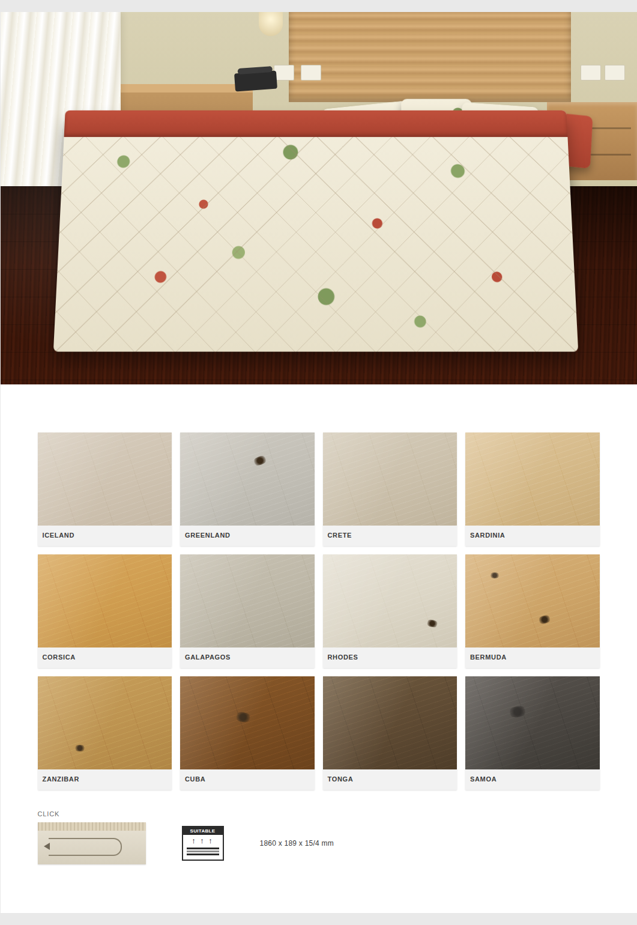ICELAND
GREENLAND
CRETE
SARDINIA
CORSICA
GALAPAGOS
RHODES
BERMUDA
ZANZIBAR
CUBA
TONGA
SAMOA
CLICK
SUITABLE
↑ ↑ ↑
1860 x 189 x 15/4 mm